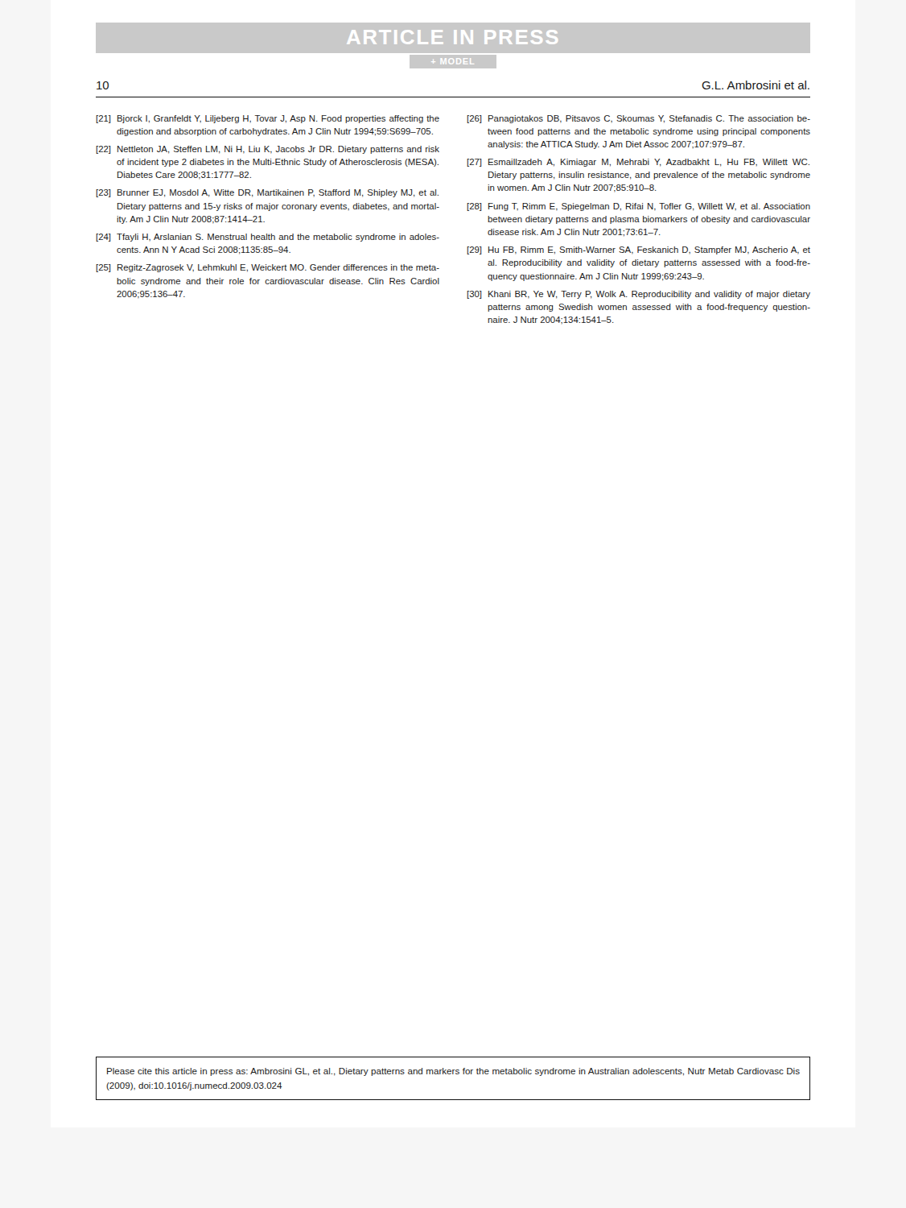ARTICLE IN PRESS + MODEL
10 G.L. Ambrosini et al.
[21] Bjorck I, Granfeldt Y, Liljeberg H, Tovar J, Asp N. Food properties affecting the digestion and absorption of carbohydrates. Am J Clin Nutr 1994;59:S699–705.
[22] Nettleton JA, Steffen LM, Ni H, Liu K, Jacobs Jr DR. Dietary patterns and risk of incident type 2 diabetes in the Multi-Ethnic Study of Atherosclerosis (MESA). Diabetes Care 2008;31:1777–82.
[23] Brunner EJ, Mosdol A, Witte DR, Martikainen P, Stafford M, Shipley MJ, et al. Dietary patterns and 15-y risks of major coronary events, diabetes, and mortality. Am J Clin Nutr 2008;87:1414–21.
[24] Tfayli H, Arslanian S. Menstrual health and the metabolic syndrome in adolescents. Ann N Y Acad Sci 2008;1135:85–94.
[25] Regitz-Zagrosek V, Lehmkuhl E, Weickert MO. Gender differences in the metabolic syndrome and their role for cardiovascular disease. Clin Res Cardiol 2006;95:136–47.
[26] Panagiotakos DB, Pitsavos C, Skoumas Y, Stefanadis C. The association between food patterns and the metabolic syndrome using principal components analysis: the ATTICA Study. J Am Diet Assoc 2007;107:979–87.
[27] Esmaillzadeh A, Kimiagar M, Mehrabi Y, Azadbakht L, Hu FB, Willett WC. Dietary patterns, insulin resistance, and prevalence of the metabolic syndrome in women. Am J Clin Nutr 2007;85:910–8.
[28] Fung T, Rimm E, Spiegelman D, Rifai N, Tofler G, Willett W, et al. Association between dietary patterns and plasma biomarkers of obesity and cardiovascular disease risk. Am J Clin Nutr 2001;73:61–7.
[29] Hu FB, Rimm E, Smith-Warner SA, Feskanich D, Stampfer MJ, Ascherio A, et al. Reproducibility and validity of dietary patterns assessed with a food-frequency questionnaire. Am J Clin Nutr 1999;69:243–9.
[30] Khani BR, Ye W, Terry P, Wolk A. Reproducibility and validity of major dietary patterns among Swedish women assessed with a food-frequency questionnaire. J Nutr 2004;134:1541–5.
Please cite this article in press as: Ambrosini GL, et al., Dietary patterns and markers for the metabolic syndrome in Australian adolescents, Nutr Metab Cardiovasc Dis (2009), doi:10.1016/j.numecd.2009.03.024